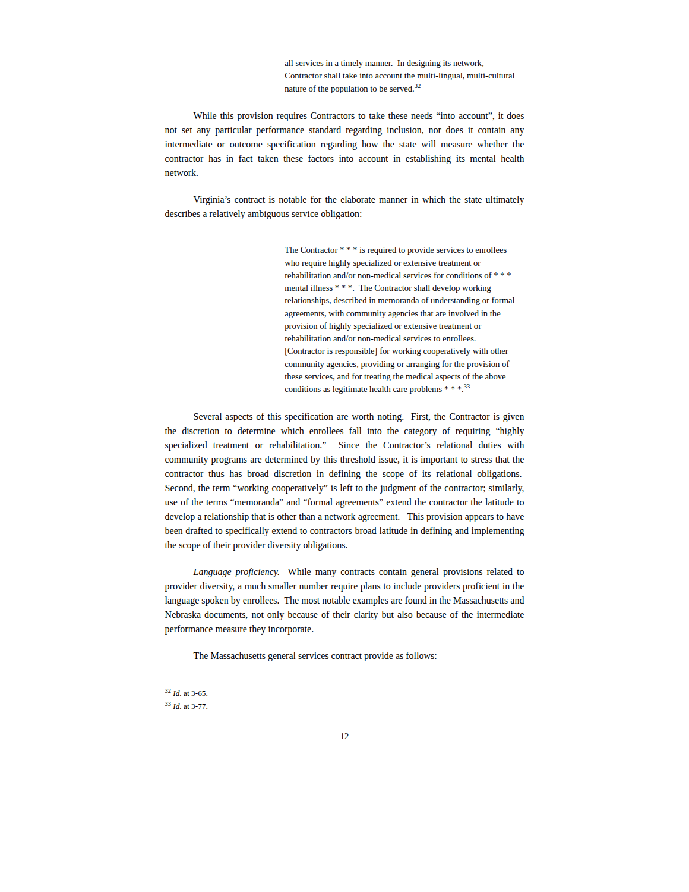all services in a timely manner. In designing its network, Contractor shall take into account the multi-lingual, multi-cultural nature of the population to be served.32
While this provision requires Contractors to take these needs “into account”, it does not set any particular performance standard regarding inclusion, nor does it contain any intermediate or outcome specification regarding how the state will measure whether the contractor has in fact taken these factors into account in establishing its mental health network.
Virginia’s contract is notable for the elaborate manner in which the state ultimately describes a relatively ambiguous service obligation:
The Contractor * * * is required to provide services to enrollees who require highly specialized or extensive treatment or rehabilitation and/or non-medical services for conditions of * * * mental illness * * *. The Contractor shall develop working relationships, described in memoranda of understanding or formal agreements, with community agencies that are involved in the provision of highly specialized or extensive treatment or rehabilitation and/or non-medical services to enrollees. [Contractor is responsible] for working cooperatively with other community agencies, providing or arranging for the provision of these services, and for treating the medical aspects of the above conditions as legitimate health care problems * * *.33
Several aspects of this specification are worth noting. First, the Contractor is given the discretion to determine which enrollees fall into the category of requiring “highly specialized treatment or rehabilitation.” Since the Contractor’s relational duties with community programs are determined by this threshold issue, it is important to stress that the contractor thus has broad discretion in defining the scope of its relational obligations. Second, the term “working cooperatively” is left to the judgment of the contractor; similarly, use of the terms “memoranda” and “formal agreements” extend the contractor the latitude to develop a relationship that is other than a network agreement. This provision appears to have been drafted to specifically extend to contractors broad latitude in defining and implementing the scope of their provider diversity obligations.
Language proficiency. While many contracts contain general provisions related to provider diversity, a much smaller number require plans to include providers proficient in the language spoken by enrollees. The most notable examples are found in the Massachusetts and Nebraska documents, not only because of their clarity but also because of the intermediate performance measure they incorporate.
The Massachusetts general services contract provide as follows:
32 Id. at 3-65.
33 Id. at 3-77.
12